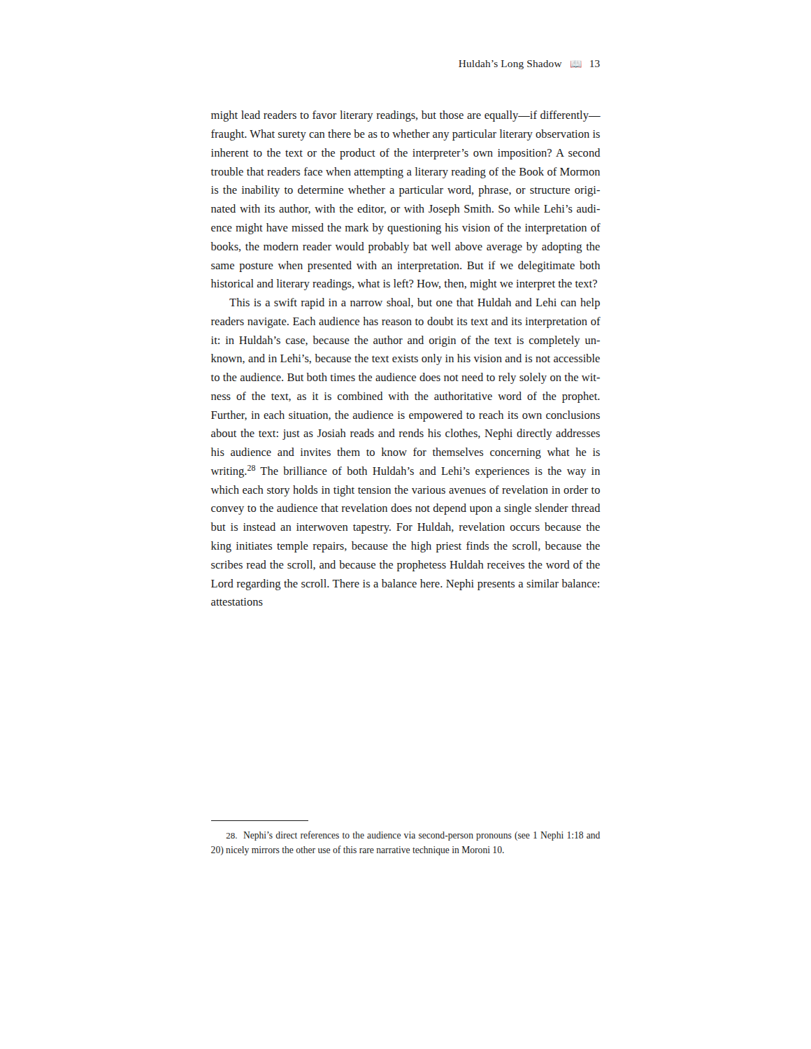Huldah’s Long Shadow 📖 13
might lead readers to favor literary readings, but those are equally—if differently—fraught. What surety can there be as to whether any particular literary observation is inherent to the text or the product of the interpreter’s own imposition? A second trouble that readers face when attempting a literary reading of the Book of Mormon is the inability to determine whether a particular word, phrase, or structure originated with its author, with the editor, or with Joseph Smith. So while Lehi’s audience might have missed the mark by questioning his vision of the interpretation of books, the modern reader would probably bat well above average by adopting the same posture when presented with an interpretation. But if we delegitimate both historical and literary readings, what is left? How, then, might we interpret the text?
This is a swift rapid in a narrow shoal, but one that Huldah and Lehi can help readers navigate. Each audience has reason to doubt its text and its interpretation of it: in Huldah’s case, because the author and origin of the text is completely unknown, and in Lehi’s, because the text exists only in his vision and is not accessible to the audience. But both times the audience does not need to rely solely on the witness of the text, as it is combined with the authoritative word of the prophet. Further, in each situation, the audience is empowered to reach its own conclusions about the text: just as Josiah reads and rends his clothes, Nephi directly addresses his audience and invites them to know for themselves concerning what he is writing.28 The brilliance of both Huldah’s and Lehi’s experiences is the way in which each story holds in tight tension the various avenues of revelation in order to convey to the audience that revelation does not depend upon a single slender thread but is instead an interwoven tapestry. For Huldah, revelation occurs because the king initiates temple repairs, because the high priest finds the scroll, because the scribes read the scroll, and because the prophetess Huldah receives the word of the Lord regarding the scroll. There is a balance here. Nephi presents a similar balance: attestations
28. Nephi’s direct references to the audience via second-person pronouns (see 1 Nephi 1:18 and 20) nicely mirrors the other use of this rare narrative technique in Moroni 10.